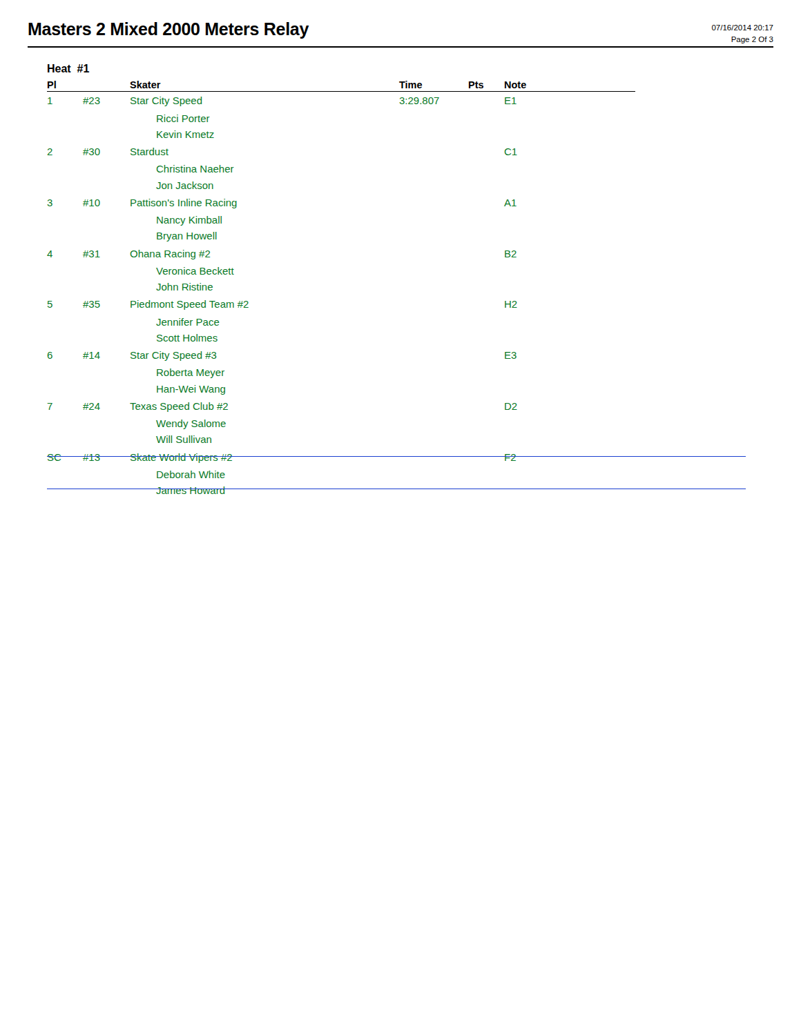Masters 2 Mixed 2000 Meters Relay
07/16/2014 20:17
Page 2 Of 3
Heat #1
| Pl | | Skater | Time | Pts | Note |
| --- | --- | --- | --- | --- | --- |
| 1 | #23 | Star City Speed | 3:29.807 | | E1 |
| | | Ricci Porter Kevin Kmetz | | | |
| 2 | #30 | Stardust | | | C1 |
| | | Christina Naeher Jon Jackson | | | |
| 3 | #10 | Pattison's Inline Racing | | | A1 |
| | | Nancy Kimball Bryan Howell | | | |
| 4 | #31 | Ohana Racing #2 | | | B2 |
| | | Veronica Beckett John Ristine | | | |
| 5 | #35 | Piedmont Speed Team #2 | | | H2 |
| | | Jennifer Pace Scott Holmes | | | |
| 6 | #14 | Star City Speed #3 | | | E3 |
| | | Roberta Meyer Han-Wei Wang | | | |
| 7 | #24 | Texas Speed Club #2 | | | D2 |
| | | Wendy Salome Will Sullivan | | | |
| SC | #13 | Skate World Vipers #2 | | | F2 |
| | | Deborah White James Howard | | | |